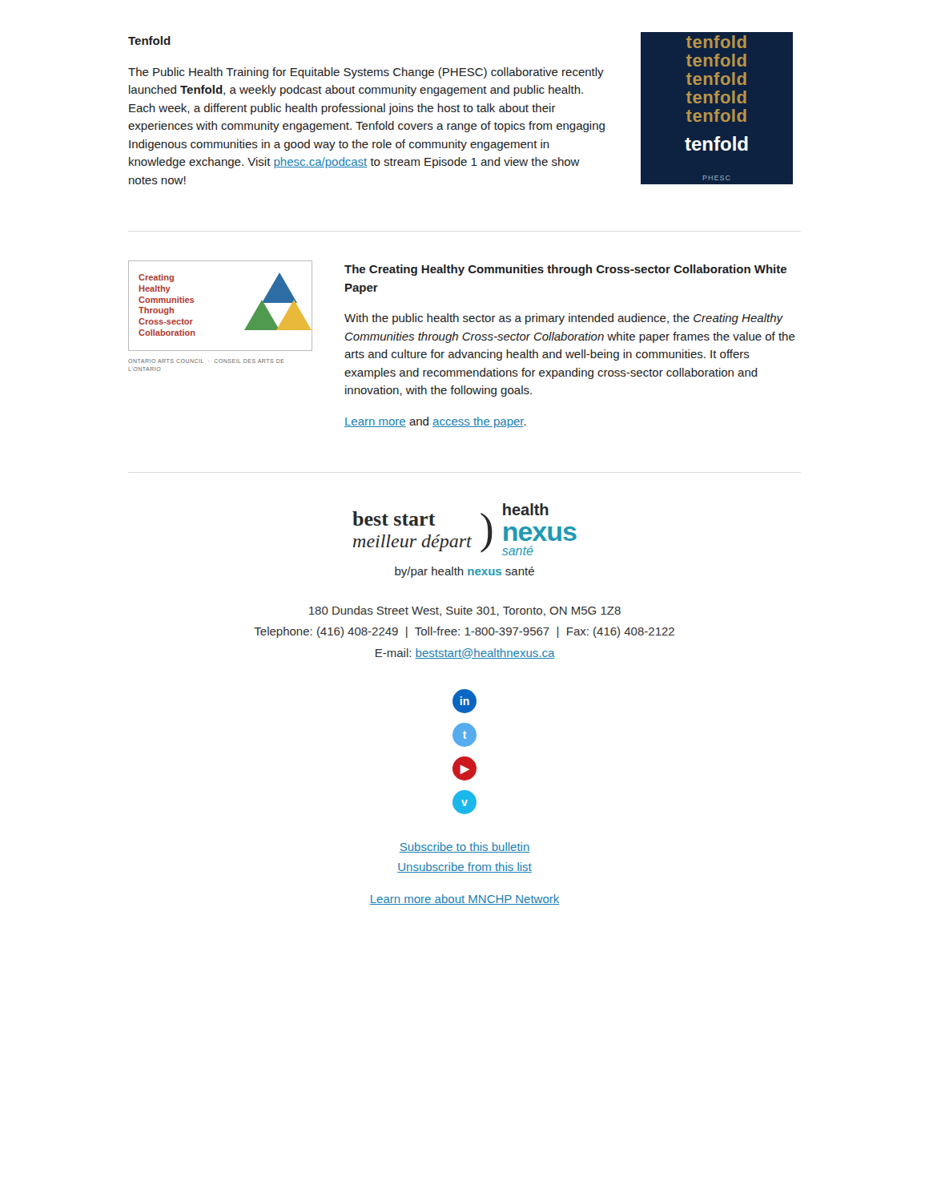Tenfold
The Public Health Training for Equitable Systems Change (PHESC) collaborative recently launched Tenfold, a weekly podcast about community engagement and public health. Each week, a different public health professional joins the host to talk about their experiences with community engagement. Tenfold covers a range of topics from engaging Indigenous communities in a good way to the role of community engagement in knowledge exchange. Visit phesc.ca/podcast to stream Episode 1 and view the show notes now!
tenfold tenfold tenfold tenfold tenfold
tenfold
PHESC
Creating
Healthy
Communities
Through
Cross-sector
Collaboration
ONTARIO ARTS COUNCIL · CONSEIL DES ARTS DE L'ONTARIO
The Creating Healthy Communities through Cross-sector Collaboration White Paper
With the public health sector as a primary intended audience, the Creating Healthy Communities through Cross-sector Collaboration white paper frames the value of the arts and culture for advancing health and well-being in communities. It offers examples and recommendations for expanding cross-sector collaboration and innovation, with the following goals.
Learn more and access the paper.
best start
meilleur départ
)
health
nexus
santé
by/par health nexus santé
180 Dundas Street West, Suite 301, Toronto, ON M5G 1Z8
Telephone: (416) 408-2249 | Toll-free: 1-800-397-9567 | Fax: (416) 408-2122
E-mail: beststart@healthnexus.ca
in t ▶ v
Subscribe to this bulletin
Unsubscribe from this list
Learn more about MNCHP Network